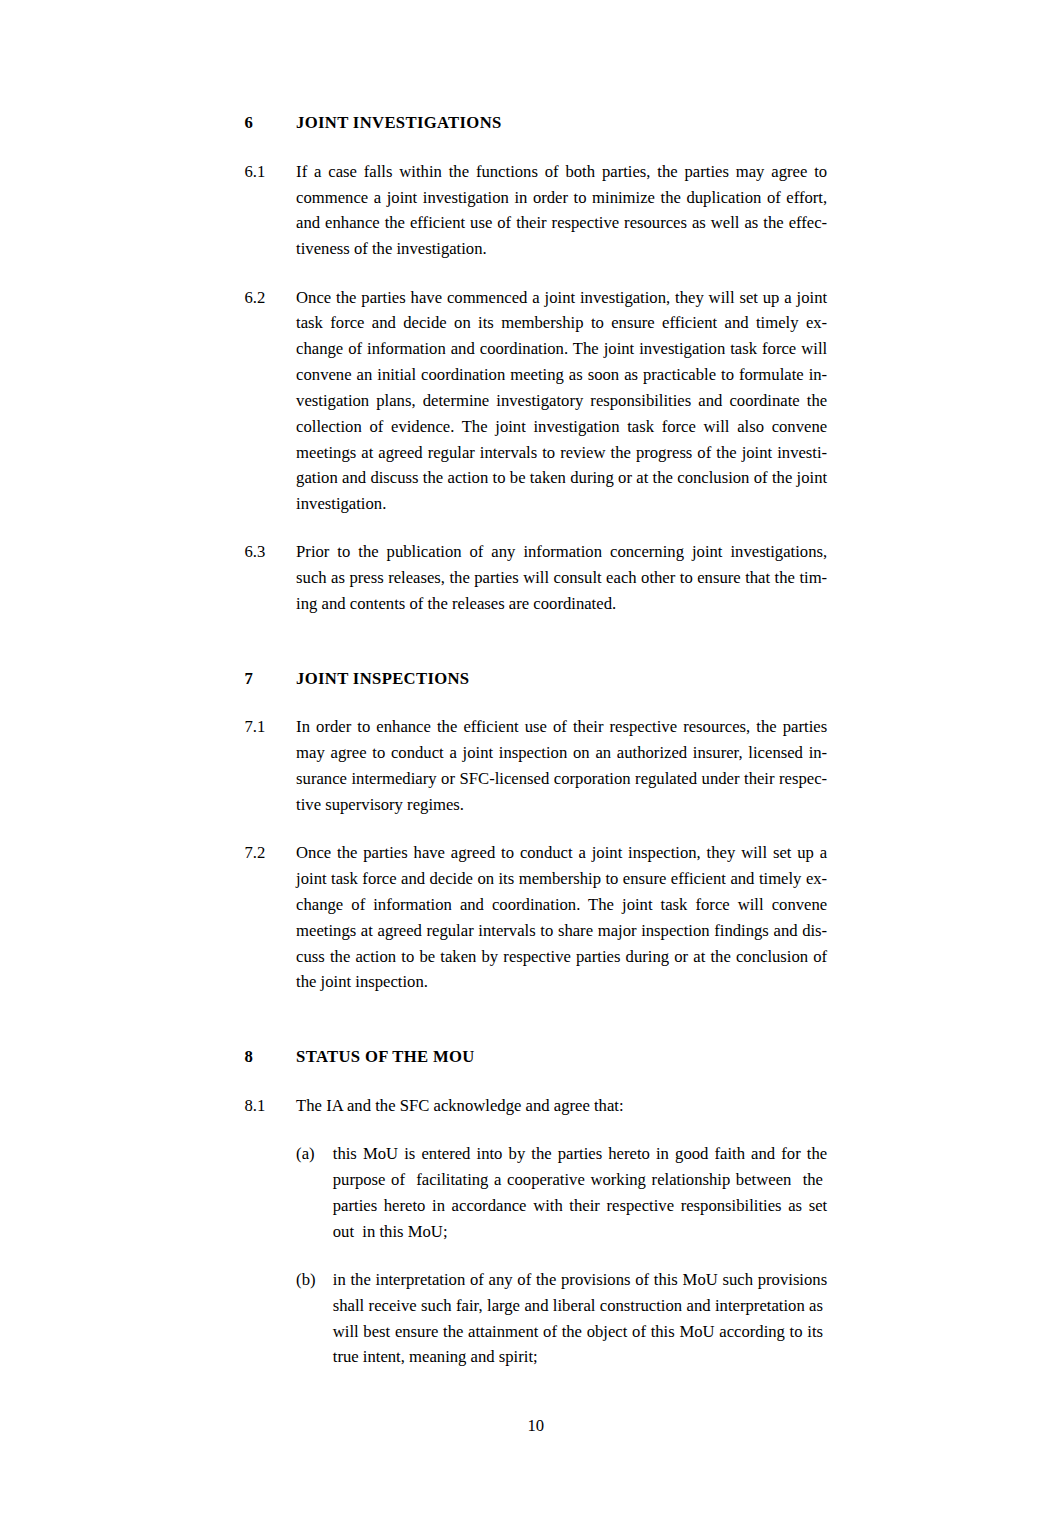6
Joint Investigations
6.1
If a case falls within the functions of both parties, the parties may agree to commence a joint investigation in order to minimize the duplication of effort, and enhance the efficient use of their respective resources as well as the effectiveness of the investigation.
6.2
Once the parties have commenced a joint investigation, they will set up a joint task force and decide on its membership to ensure efficient and timely exchange of information and coordination. The joint investigation task force will convene an initial coordination meeting as soon as practicable to formulate investigation plans, determine investigatory responsibilities and coordinate the collection of evidence. The joint investigation task force will also convene meetings at agreed regular intervals to review the progress of the joint investigation and discuss the action to be taken during or at the conclusion of the joint investigation.
6.3
Prior to the publication of any information concerning joint investigations, such as press releases, the parties will consult each other to ensure that the timing and contents of the releases are coordinated.
7
Joint Inspections
7.1
In order to enhance the efficient use of their respective resources, the parties may agree to conduct a joint inspection on an authorized insurer, licensed insurance intermediary or SFC-licensed corporation regulated under their respective supervisory regimes.
7.2
Once the parties have agreed to conduct a joint inspection, they will set up a joint task force and decide on its membership to ensure efficient and timely exchange of information and coordination. The joint task force will convene meetings at agreed regular intervals to share major inspection findings and discuss the action to be taken by respective parties during or at the conclusion of the joint inspection.
8
Status of the MoU
8.1
The IA and the SFC acknowledge and agree that:
(a) this MoU is entered into by the parties hereto in good faith and for the purpose of facilitating a cooperative working relationship between the parties hereto in accordance with their respective responsibilities as set out in this MoU;
(b) in the interpretation of any of the provisions of this MoU such provisions shall receive such fair, large and liberal construction and interpretation as will best ensure the attainment of the object of this MoU according to its true intent, meaning and spirit;
10